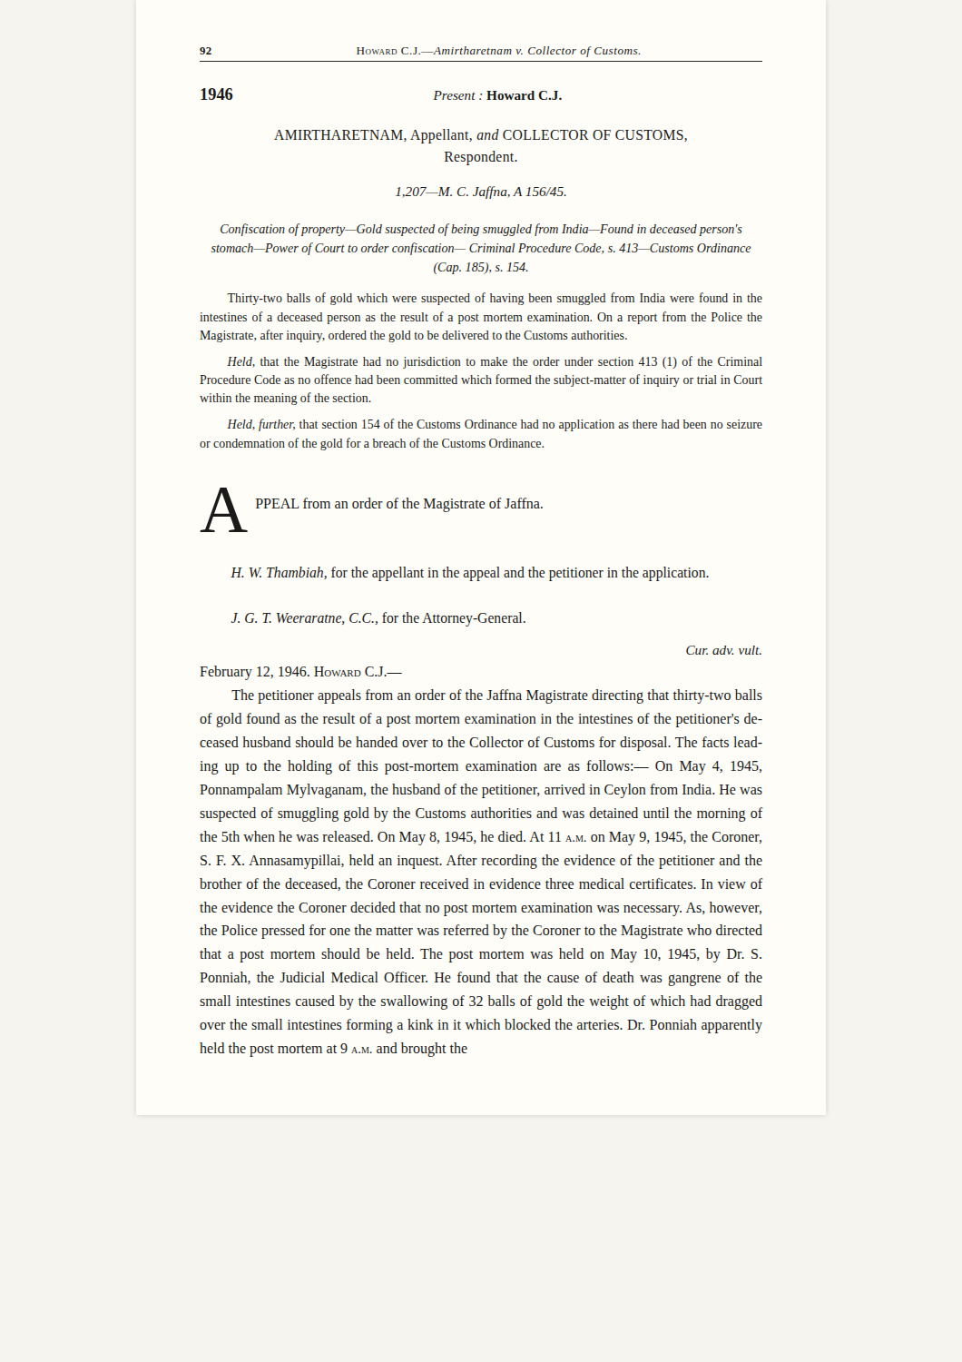92 Howard C.J.—Amirtharetnam v. Collector of Customs.
1946 Present : Howard C.J.
AMIRTHARETNAM, Appellant, and COLLECTOR OF CUSTOMS,
Respondent.
1,207—M. C. Jaffna, A 156/45.
Confiscation of property—Gold suspected of being smuggled from India—Found in deceased person's stomach—Power of Court to order confiscation— Criminal Procedure Code, s. 413—Customs Ordinance (Cap. 185), s. 154.
Thirty-two balls of gold which were suspected of having been smuggled from India were found in the intestines of a deceased person as the result of a post mortem examination. On a report from the Police the Magistrate, after inquiry, ordered the gold to be delivered to the Customs authorities.
Held, that the Magistrate had no jurisdiction to make the order under section 413 (1) of the Criminal Procedure Code as no offence had been committed which formed the subject-matter of inquiry or trial in Court within the meaning of the section.
Held, further, that section 154 of the Customs Ordinance had no application as there had been no seizure or condemnation of the gold for a breach of the Customs Ordinance.
A
PPEAL from an order of the Magistrate of Jaffna.
H. W. Thambiah, for the appellant in the appeal and the petitioner in the application.
J. G. T. Weeraratne, C.C., for the Attorney-General.
Cur. adv. vult.
February 12, 1946. Howard C.J.—
The petitioner appeals from an order of the Jaffna Magistrate directing that thirty-two balls of gold found as the result of a post mortem examination in the intestines of the petitioner's deceased husband should be handed over to the Collector of Customs for disposal. The facts leading up to the holding of this post-mortem examination are as follows:— On May 4, 1945, Ponnampalam Mylvaganam, the husband of the petitioner, arrived in Ceylon from India. He was suspected of smuggling gold by the Customs authorities and was detained until the morning of the 5th when he was released. On May 8, 1945, he died. At 11 a.m. on May 9, 1945, the Coroner, S. F. X. Annasamypillai, held an inquest. After recording the evidence of the petitioner and the brother of the deceased, the Coroner received in evidence three medical certificates. In view of the evidence the Coroner decided that no post mortem examination was necessary. As, however, the Police pressed for one the matter was referred by the Coroner to the Magistrate who directed that a post mortem should be held. The post mortem was held on May 10, 1945, by Dr. S. Ponniah, the Judicial Medical Officer. He found that the cause of death was gangrene of the small intestines caused by the swallowing of 32 balls of gold the weight of which had dragged over the small intestines forming a kink in it which blocked the arteries. Dr. Ponniah apparently held the post mortem at 9 a.m. and brought the